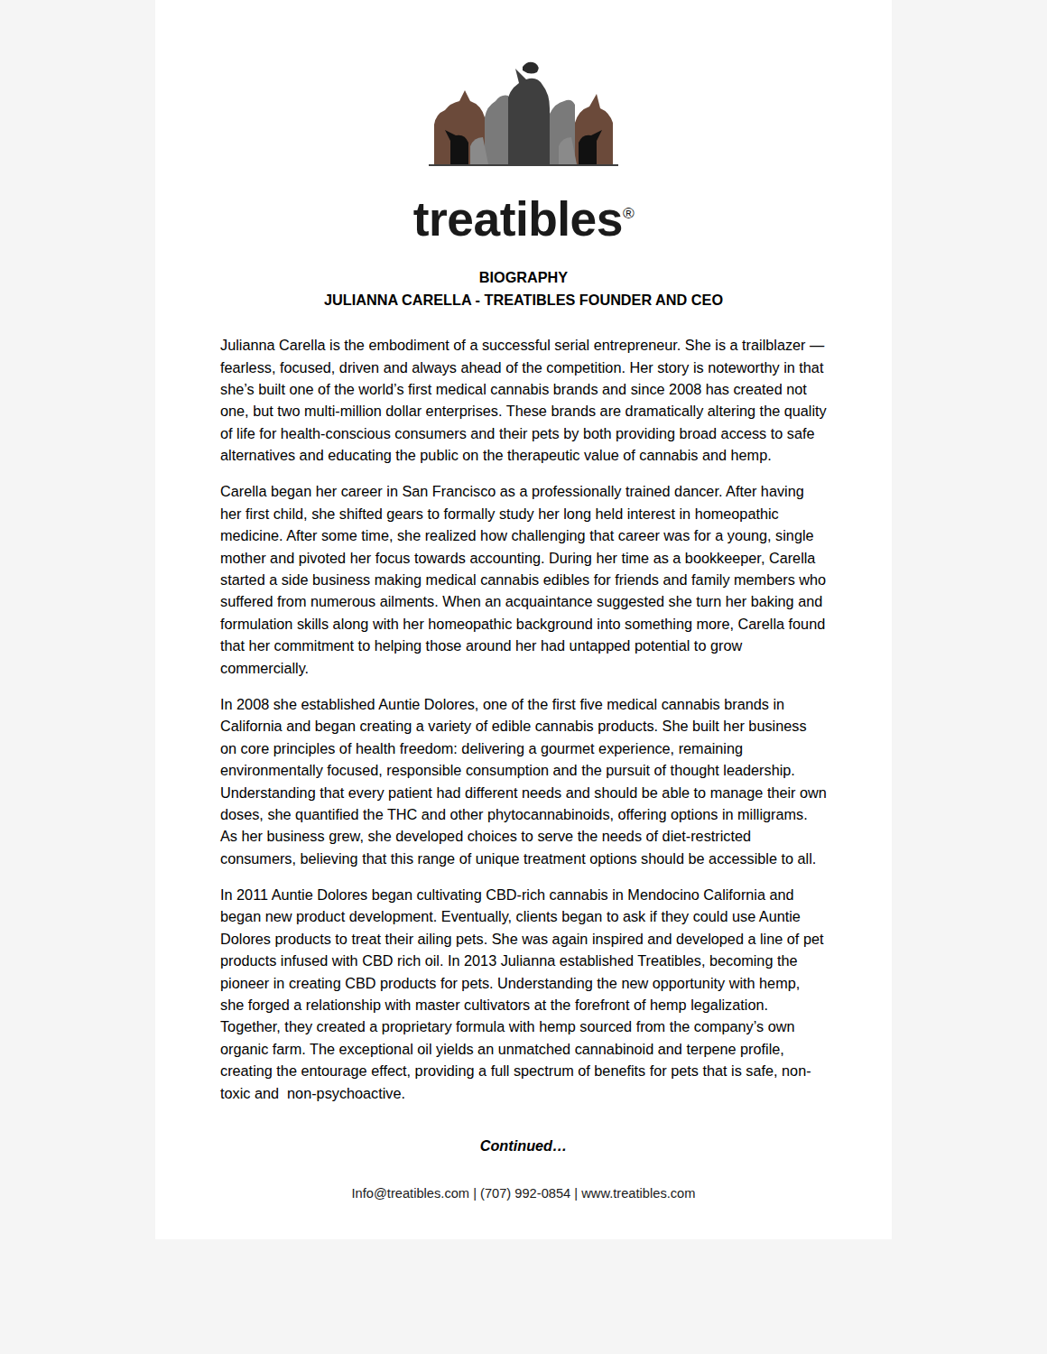treatibles®
BIOGRAPHY
JULIANNA CARELLA - TREATIBLES FOUNDER AND CEO
Julianna Carella is the embodiment of a successful serial entrepreneur. She is a trailblazer — fearless, focused, driven and always ahead of the competition. Her story is noteworthy in that she’s built one of the world’s first medical cannabis brands and since 2008 has created not one, but two multi-million dollar enterprises. These brands are dramatically altering the quality of life for health-conscious consumers and their pets by both providing broad access to safe alternatives and educating the public on the therapeutic value of cannabis and hemp.
Carella began her career in San Francisco as a professionally trained dancer. After having her first child, she shifted gears to formally study her long held interest in homeopathic medicine. After some time, she realized how challenging that career was for a young, single mother and pivoted her focus towards accounting. During her time as a bookkeeper, Carella started a side business making medical cannabis edibles for friends and family members who suffered from numerous ailments. When an acquaintance suggested she turn her baking and formulation skills along with her homeopathic background into something more, Carella found that her commitment to helping those around her had untapped potential to grow commercially.
In 2008 she established Auntie Dolores, one of the first five medical cannabis brands in California and began creating a variety of edible cannabis products. She built her business on core principles of health freedom: delivering a gourmet experience, remaining environmentally focused, responsible consumption and the pursuit of thought leadership. Understanding that every patient had different needs and should be able to manage their own doses, she quantified the THC and other phytocannabinoids, offering options in milligrams. As her business grew, she developed choices to serve the needs of diet-restricted consumers, believing that this range of unique treatment options should be accessible to all.
In 2011 Auntie Dolores began cultivating CBD-rich cannabis in Mendocino California and began new product development. Eventually, clients began to ask if they could use Auntie Dolores products to treat their ailing pets. She was again inspired and developed a line of pet products infused with CBD rich oil. In 2013 Julianna established Treatibles, becoming the pioneer in creating CBD products for pets. Understanding the new opportunity with hemp, she forged a relationship with master cultivators at the forefront of hemp legalization. Together, they created a proprietary formula with hemp sourced from the company’s own organic farm. The exceptional oil yields an unmatched cannabinoid and terpene profile, creating the entourage effect, providing a full spectrum of benefits for pets that is safe, non-toxic and non-psychoactive.
Continued…
Info@treatibles.com | (707) 992-0854 | www.treatibles.com